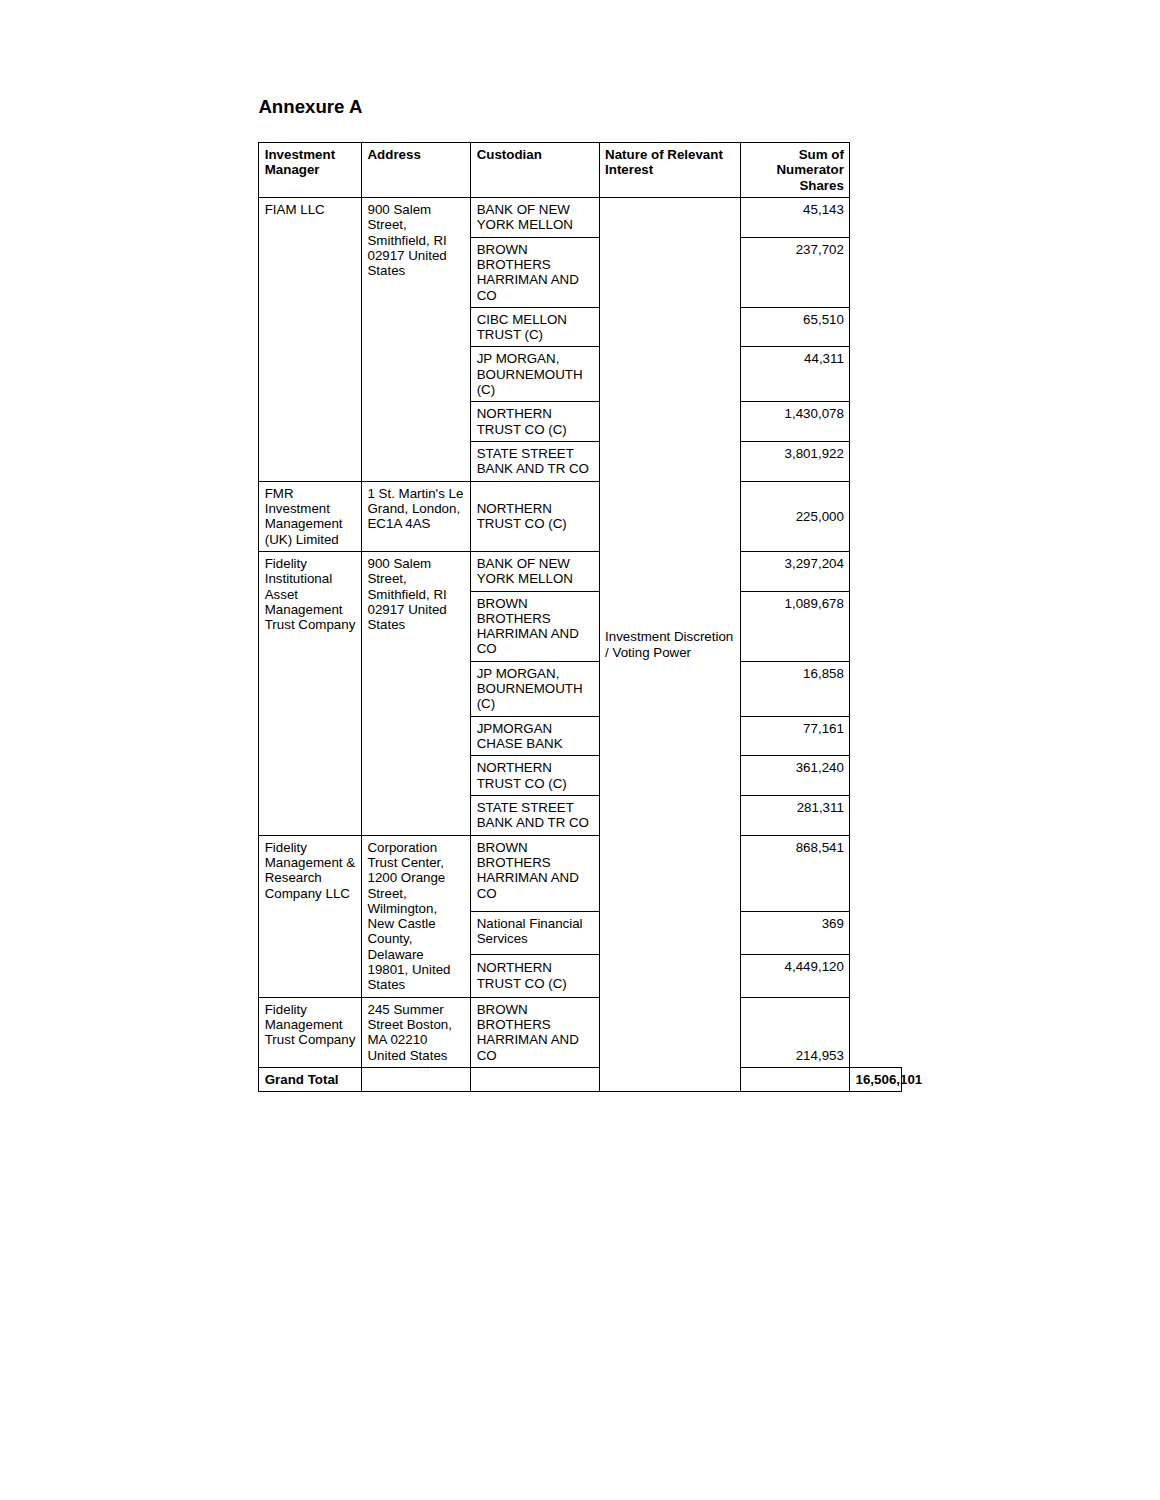Annexure A
| Investment Manager | Address | Custodian | Nature of Relevant Interest | Sum of Numerator Shares |
| --- | --- | --- | --- | --- |
| FIAM LLC | 900 Salem Street, Smithfield, RI 02917 United States | BANK OF NEW YORK MELLON | Investment Discretion / Voting Power | 45,143 |
| BROWN BROTHERS HARRIMAN AND CO | 237,702 |
| CIBC MELLON TRUST (C) | 65,510 |
| JP MORGAN, BOURNEMOUTH (C) | 44,311 |
| NORTHERN TRUST CO (C) | 1,430,078 |
| STATE STREET BANK AND TR CO | 3,801,922 |
| FMR Investment Management (UK) Limited | 1 St. Martin's Le Grand, London, EC1A 4AS | NORTHERN TRUST CO (C) | 225,000 |
| Fidelity Institutional Asset Management Trust Company | 900 Salem Street, Smithfield, RI 02917 United States | BANK OF NEW YORK MELLON | 3,297,204 |
| BROWN BROTHERS HARRIMAN AND CO | 1,089,678 |
| JP MORGAN, BOURNEMOUTH (C) | 16,858 |
| JPMORGAN CHASE BANK | 77,161 |
| NORTHERN TRUST CO (C) | 361,240 |
| STATE STREET BANK AND TR CO | 281,311 |
| Fidelity Management & Research Company LLC | Corporation Trust Center, 1200 Orange Street, Wilmington, New Castle County, Delaware 19801, United States | BROWN BROTHERS HARRIMAN AND CO | 868,541 |
| National Financial Services | 369 |
| NORTHERN TRUST CO (C) | 4,449,120 |
| Fidelity Management Trust Company | 245 Summer Street Boston, MA 02210 United States | BROWN BROTHERS HARRIMAN AND CO | 214,953 |
| Grand Total | | | | 16,506,101 |